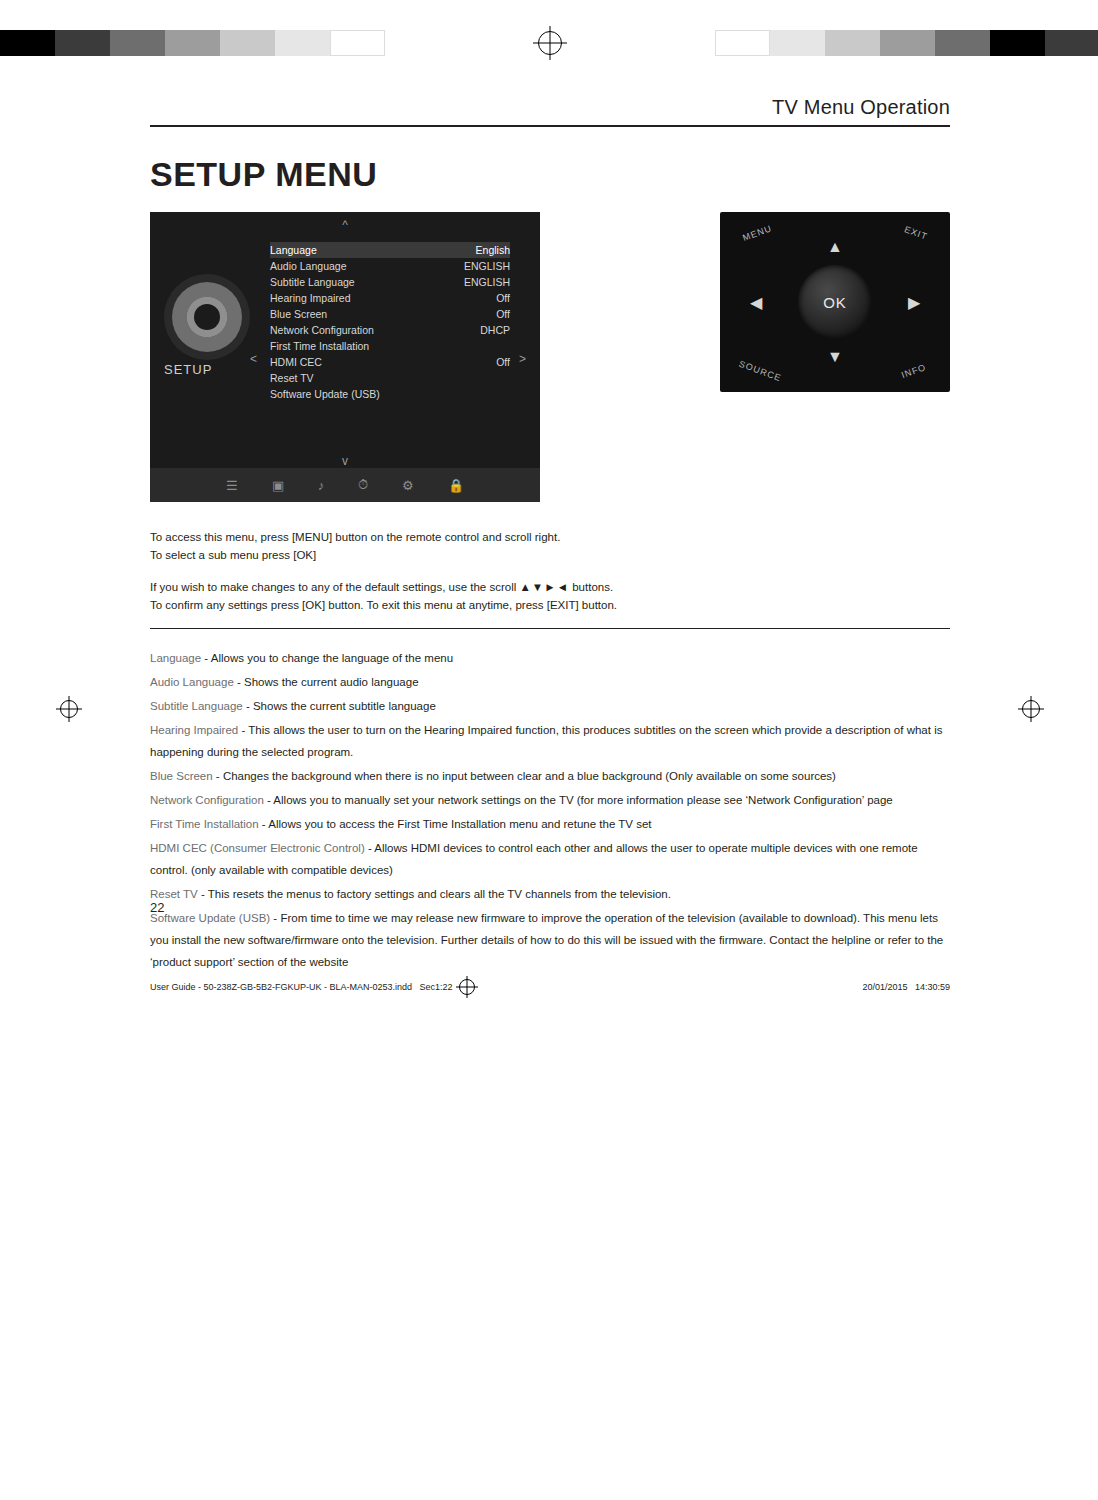TV Menu Operation
SETUP MENU
SETUP
^
<
>
v
Language English
Audio Language ENGLISH
Subtitle Language ENGLISH
Hearing Impaired Off
Blue Screen Off
Network Configuration DHCP
First Time Installation
HDMI CEC Off
Reset TV
Software Update (USB)
☰ ▣ ♪ ⏱ ⚙ 🔒
MENU
EXIT
SOURCE
INFO
▲
▼
◀
▶
OK
To access this menu, press [MENU] button on the remote control and scroll right.
To select a sub menu press [OK]
If you wish to make changes to any of the default settings, use the scroll ▲▼►◄ buttons.
To confirm any settings press [OK] button. To exit this menu at anytime, press [EXIT] button.
Language - Allows you to change the language of the menu
Audio Language - Shows the current audio language
Subtitle Language - Shows the current subtitle language
Hearing Impaired - This allows the user to turn on the Hearing Impaired function, this produces subtitles on the screen which provide a description of what is happening during the selected program.
Blue Screen - Changes the background when there is no input between clear and a blue background (Only available on some sources)
Network Configuration - Allows you to manually set your network settings on the TV (for more information please see ‘Network Configuration’ page
First Time Installation - Allows you to access the First Time Installation menu and retune the TV set
HDMI CEC (Consumer Electronic Control) - Allows HDMI devices to control each other and allows the user to operate multiple devices with one remote control. (only available with compatible devices)
Reset TV - This resets the menus to factory settings and clears all the TV channels from the television.
Software Update (USB) - From time to time we may release new firmware to improve the operation of the television (available to download). This menu lets you install the new software/firmware onto the television. Further details of how to do this will be issued with the firmware. Contact the helpline or refer to the ‘product support’ section of the website
22
User Guide - 50-238Z-GB-5B2-FGKUP-UK - BLA-MAN-0253.indd Sec1:22
20/01/2015 14:30:59